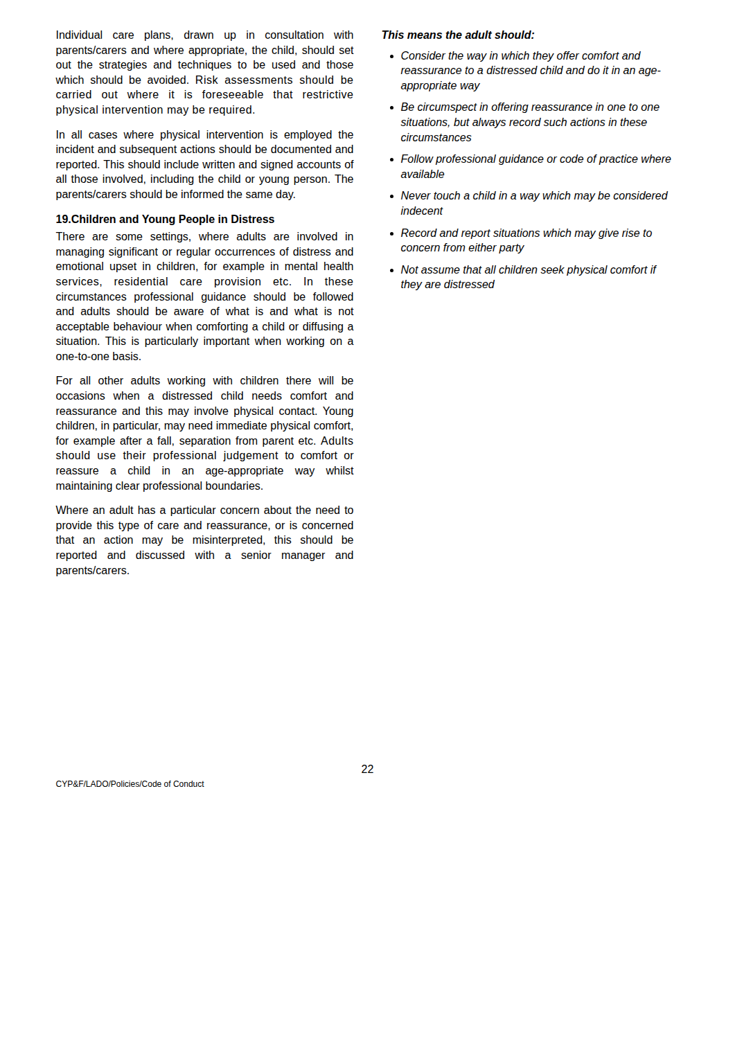Individual care plans, drawn up in consultation with parents/carers and where appropriate, the child, should set out the strategies and techniques to be used and those which should be avoided. Risk assessments should be carried out where it is foreseeable that restrictive physical intervention may be required.
In all cases where physical intervention is employed the incident and subsequent actions should be documented and reported. This should include written and signed accounts of all those involved, including the child or young person. The parents/carers should be informed the same day.
19.Children and Young People in Distress
There are some settings, where adults are involved in managing significant or regular occurrences of distress and emotional upset in children, for example in mental health services, residential care provision etc. In these circumstances professional guidance should be followed and adults should be aware of what is and what is not acceptable behaviour when comforting a child or diffusing a situation. This is particularly important when working on a one-to-one basis.
For all other adults working with children there will be occasions when a distressed child needs comfort and reassurance and this may involve physical contact. Young children, in particular, may need immediate physical comfort, for example after a fall, separation from parent etc. Adults should use their professional judgement to comfort or reassure a child in an age-appropriate way whilst maintaining clear professional boundaries.
Where an adult has a particular concern about the need to provide this type of care and reassurance, or is concerned that an action may be misinterpreted, this should be reported and discussed with a senior manager and parents/carers.
This means the adult should:
Consider the way in which they offer comfort and reassurance to a distressed child and do it in an age-appropriate way
Be circumspect in offering reassurance in one to one situations, but always record such actions in these circumstances
Follow professional guidance or code of practice where available
Never touch a child in a way which may be considered indecent
Record and report situations which may give rise to concern from either party
Not assume that all children seek physical comfort if they are distressed
22
CYP&F/LADO/Policies/Code of Conduct